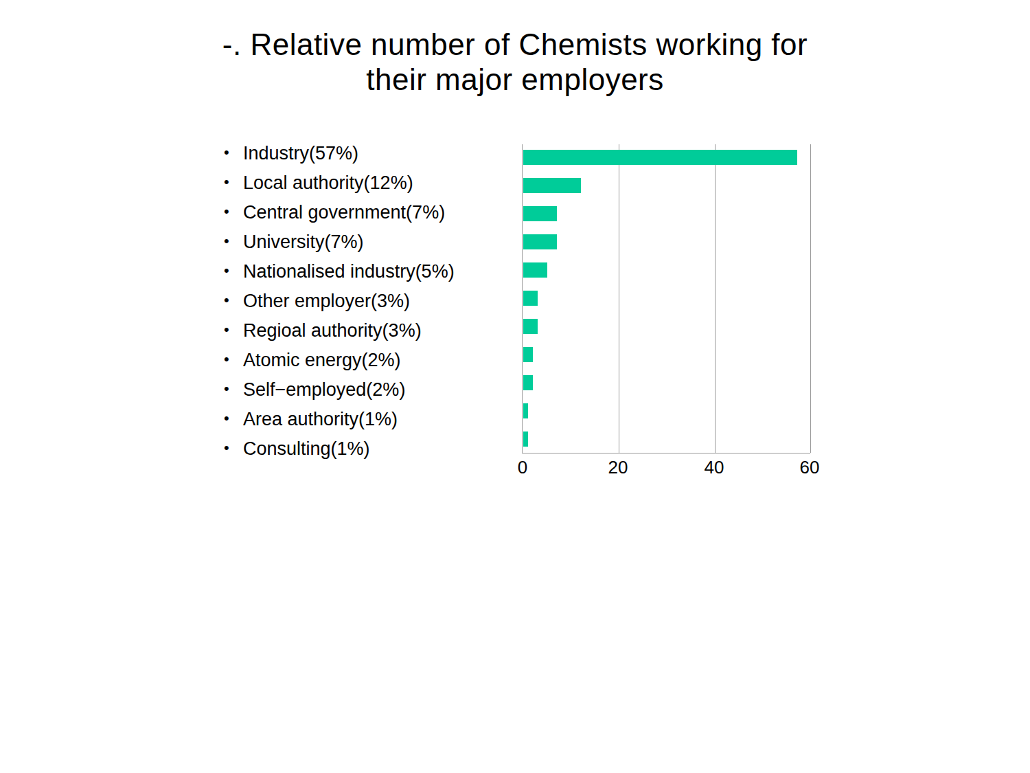-. Relative number of Chemists working for
their major employers
Industry(57%)
Local authority(12%)
Central government(7%)
University(7%)
Nationalised industry(5%)
Other employer(3%)
Regioal authority(3%)
Atomic energy(2%)
Self−employed(2%)
Area authority(1%)
Consulting(1%)
0 20 40 60